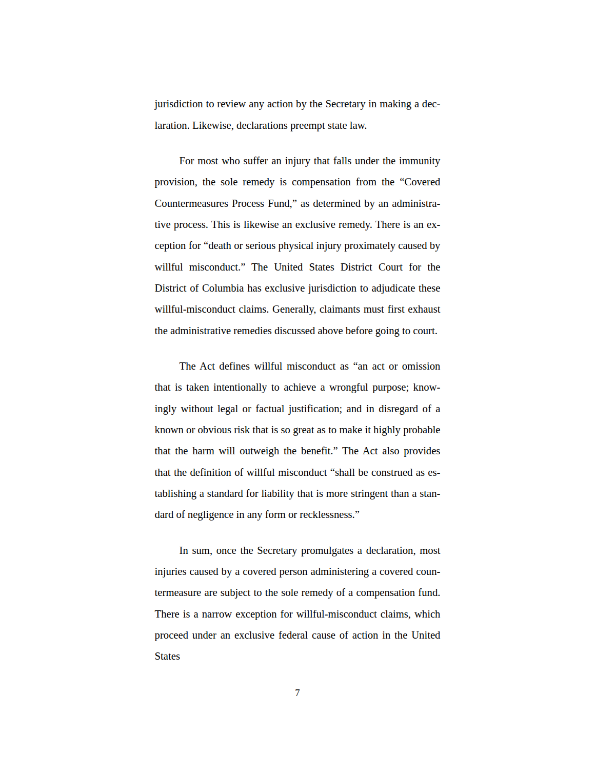jurisdiction to review any action by the Secretary in making a declaration. Likewise, declarations preempt state law.
For most who suffer an injury that falls under the immunity provision, the sole remedy is compensation from the “Covered Countermeasures Process Fund,” as determined by an administrative process. This is likewise an exclusive remedy. There is an exception for “death or serious physical injury proximately caused by willful misconduct.” The United States District Court for the District of Columbia has exclusive jurisdiction to adjudicate these willful-misconduct claims. Generally, claimants must first exhaust the administrative remedies discussed above before going to court.
The Act defines willful misconduct as “an act or omission that is taken intentionally to achieve a wrongful purpose; knowingly without legal or factual justification; and in disregard of a known or obvious risk that is so great as to make it highly probable that the harm will outweigh the benefit.” The Act also provides that the definition of willful misconduct “shall be construed as establishing a standard for liability that is more stringent than a standard of negligence in any form or recklessness.”
In sum, once the Secretary promulgates a declaration, most injuries caused by a covered person administering a covered countermeasure are subject to the sole remedy of a compensation fund. There is a narrow exception for willful-misconduct claims, which proceed under an exclusive federal cause of action in the United States
7